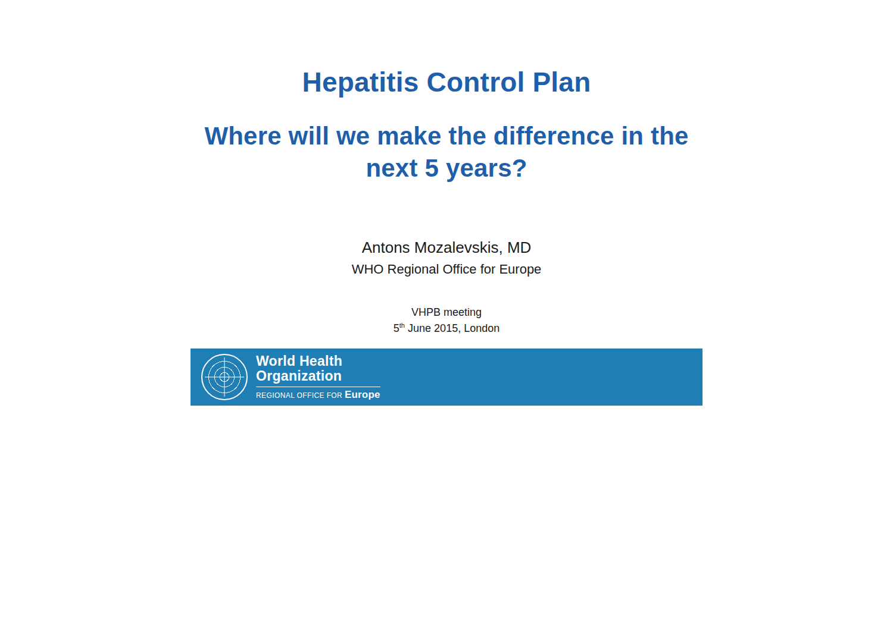Hepatitis Control Plan
Where will we make the difference in the next 5 years?
Antons Mozalevskis, MD
WHO Regional Office for Europe
VHPB meeting
5th June 2015, London
World Health Organization REGIONAL OFFICE FOR Europe